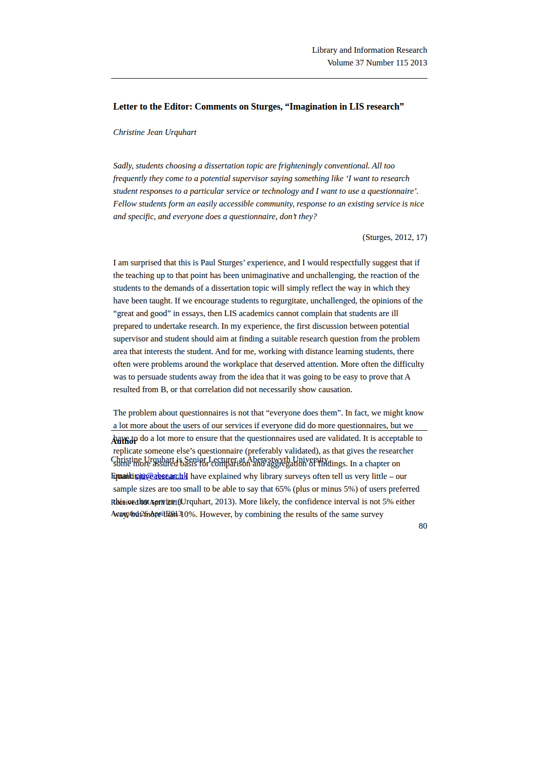Library and Information Research
Volume 37 Number 115 2013
Letter to the Editor: Comments on Sturges, “Imagination in LIS research”
Christine Jean Urquhart
Sadly, students choosing a dissertation topic are frighteningly conventional. All too frequently they come to a potential supervisor saying something like ‘I want to research student responses to a particular service or technology and I want to use a questionnaire’. Fellow students form an easily accessible community, response to an existing service is nice and specific, and everyone does a questionnaire, don’t they?
(Sturges, 2012, 17)
I am surprised that this is Paul Sturges’ experience, and I would respectfully suggest that if the teaching up to that point has been unimaginative and unchallenging, the reaction of the students to the demands of a dissertation topic will simply reflect the way in which they have been taught. If we encourage students to regurgitate, unchallenged, the opinions of the “great and good” in essays, then LIS academics cannot complain that students are ill prepared to undertake research. In my experience, the first discussion between potential supervisor and student should aim at finding a suitable research question from the problem area that interests the student. And for me, working with distance learning students, there often were problems around the workplace that deserved attention. More often the difficulty was to persuade students away from the idea that it was going to be easy to prove that A resulted from B, or that correlation did not necessarily show causation.
The problem about questionnaires is not that “everyone does them”. In fact, we might know a lot more about the users of our services if everyone did do more questionnaires, but we have to do a lot more to ensure that the questionnaires used are validated. It is acceptable to replicate someone else’s questionnaire (preferably validated), as that gives the researcher some more assured basis for comparison and aggregation of findings. In a chapter on quantitative research I have explained why library surveys often tell us very little – our sample sizes are too small to be able to say that 65% (plus or minus 5%) of users preferred this or that service (Urquhart, 2013). More likely, the confidence interval is not 5% either way, but more than 10%. However, by combining the results of the same survey
Author
Christine Urquhart is Senior Lecturer at Aberystwyth University.
Email: cju@aber.ac.uk
Received 09 April 2013
Accepted 26 April 2013
80